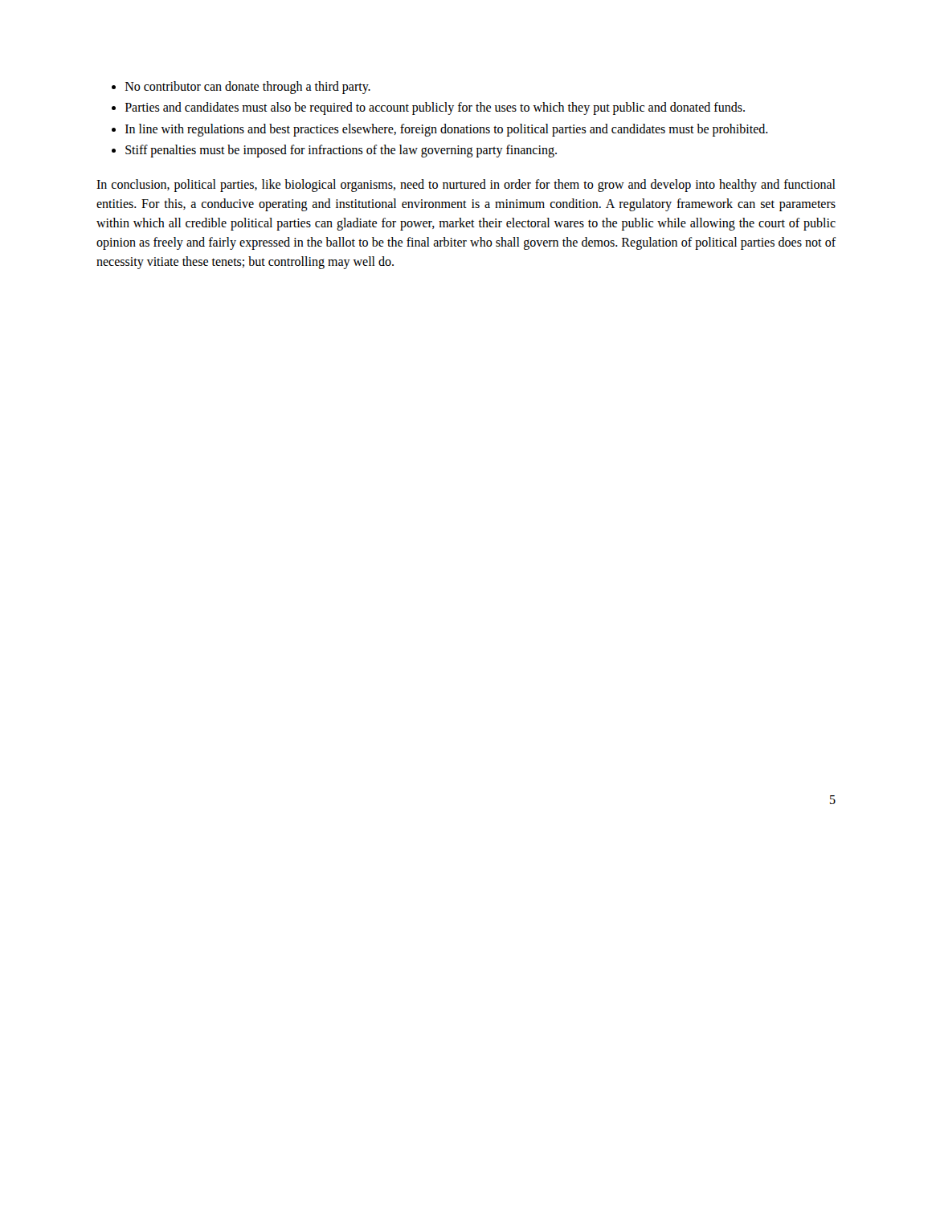No contributor can donate through a third party.
Parties and candidates must also be required to account publicly for the uses to which they put public and donated funds.
In line with regulations and best practices elsewhere, foreign donations to political parties and candidates must be prohibited.
Stiff penalties must be imposed for infractions of the law governing party financing.
In conclusion, political parties, like biological organisms, need to nurtured in order for them to grow and develop into healthy and functional entities. For this, a conducive operating and institutional environment is a minimum condition. A regulatory framework can set parameters within which all credible political parties can gladiate for power, market their electoral wares to the public while allowing the court of public opinion as freely and fairly expressed in the ballot to be the final arbiter who shall govern the demos. Regulation of political parties does not of necessity vitiate these tenets; but controlling may well do.
5